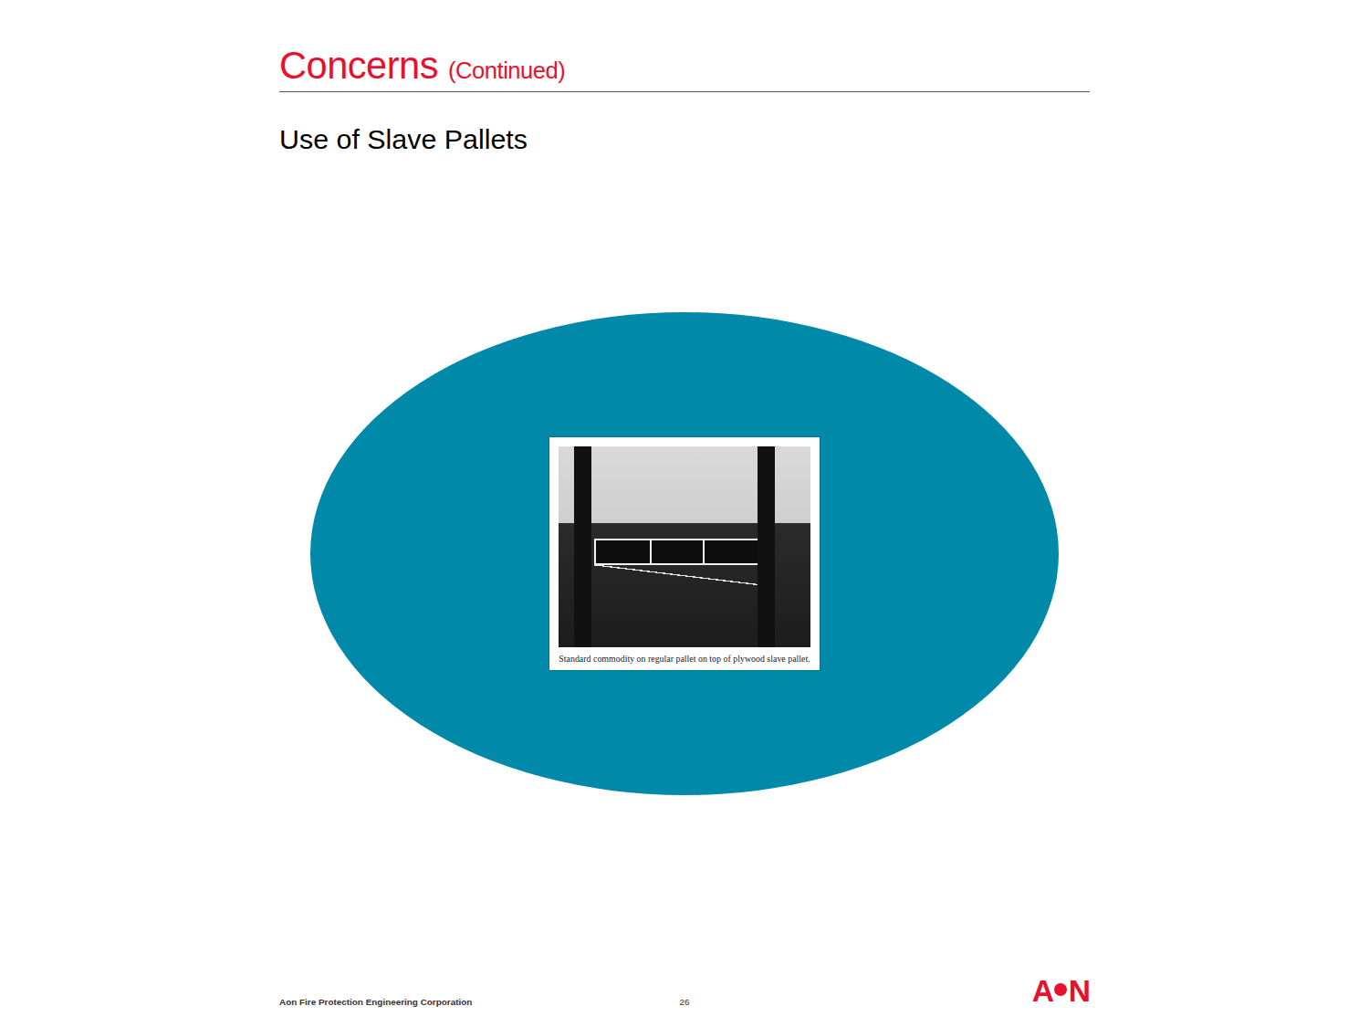Concerns (Continued)
Use of Slave Pallets
Standard commodity on regular pallet on top of plywood slave pallet.
Aon Fire Protection Engineering Corporation
26
A N